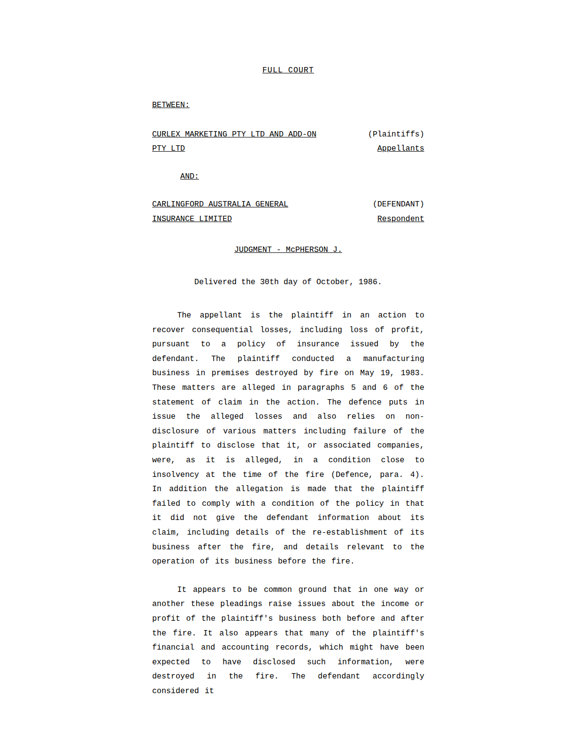FULL COURT
BETWEEN:
| CURLEX MARKETING PTY LTD AND ADD-ON PTY LTD | (Plaintiffs) Appellants |
AND:
| CARLINGFORD AUSTRALIA GENERAL INSURANCE LIMITED | (DEFENDANT) Respondent |
JUDGMENT - McPHERSON J.
Delivered the 30th day of October, 1986.
The appellant is the plaintiff in an action to recover consequential losses, including loss of profit, pursuant to a policy of insurance issued by the defendant. The plaintiff conducted a manufacturing business in premises destroyed by fire on May 19, 1983. These matters are alleged in paragraphs 5 and 6 of the statement of claim in the action. The defence puts in issue the alleged losses and also relies on non-disclosure of various matters including failure of the plaintiff to disclose that it, or associated companies, were, as it is alleged, in a condition close to insolvency at the time of the fire (Defence, para. 4). In addition the allegation is made that the plaintiff failed to comply with a condition of the policy in that it did not give the defendant information about its claim, including details of the re-establishment of its business after the fire, and details relevant to the operation of its business before the fire.
It appears to be common ground that in one way or another these pleadings raise issues about the income or profit of the plaintiff's business both before and after the fire. It also appears that many of the plaintiff's financial and accounting records, which might have been expected to have disclosed such information, were destroyed in the fire. The defendant accordingly considered it